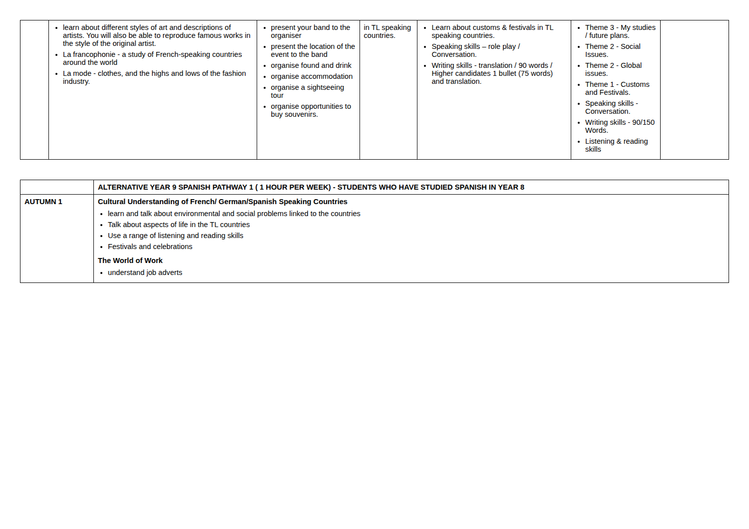| | learn about different styles of art and descriptions of artists. You will also be able to reproduce famous works in the style of the original artist. La francophonie - a study of French-speaking countries around the world La mode - clothes, and the highs and lows of the fashion industry. | present your band to the organiser present the location of the event to the band organise found and drink organise accommodation organise a sightseeing tour organise opportunities to buy souvenirs. | in TL speaking countries. | Learn about customs & festivals in TL speaking countries. Speaking skills – role play / Conversation. Writing skills - translation / 90 words / Higher candidates 1 bullet (75 words) and translation. | Theme 3 - My studies / future plans. Theme 2 - Social Issues. Theme 2 - Global issues. Theme 1 - Customs and Festivals. Speaking skills - Conversation. Writing skills - 90/150 Words. Listening & reading skills | |
| | ALTERNATIVE YEAR 9 SPANISH PATHWAY 1 ( 1 HOUR PER WEEK) - STUDENTS WHO HAVE STUDIED SPANISH IN YEAR 8 |
| AUTUMN 1 | Cultural Understanding of French/ German/Spanish Speaking Countries learn and talk about environmental and social problems linked to the countries Talk about aspects of life in the TL countries Use a range of listening and reading skills Festivals and celebrations The World of Work understand job adverts |